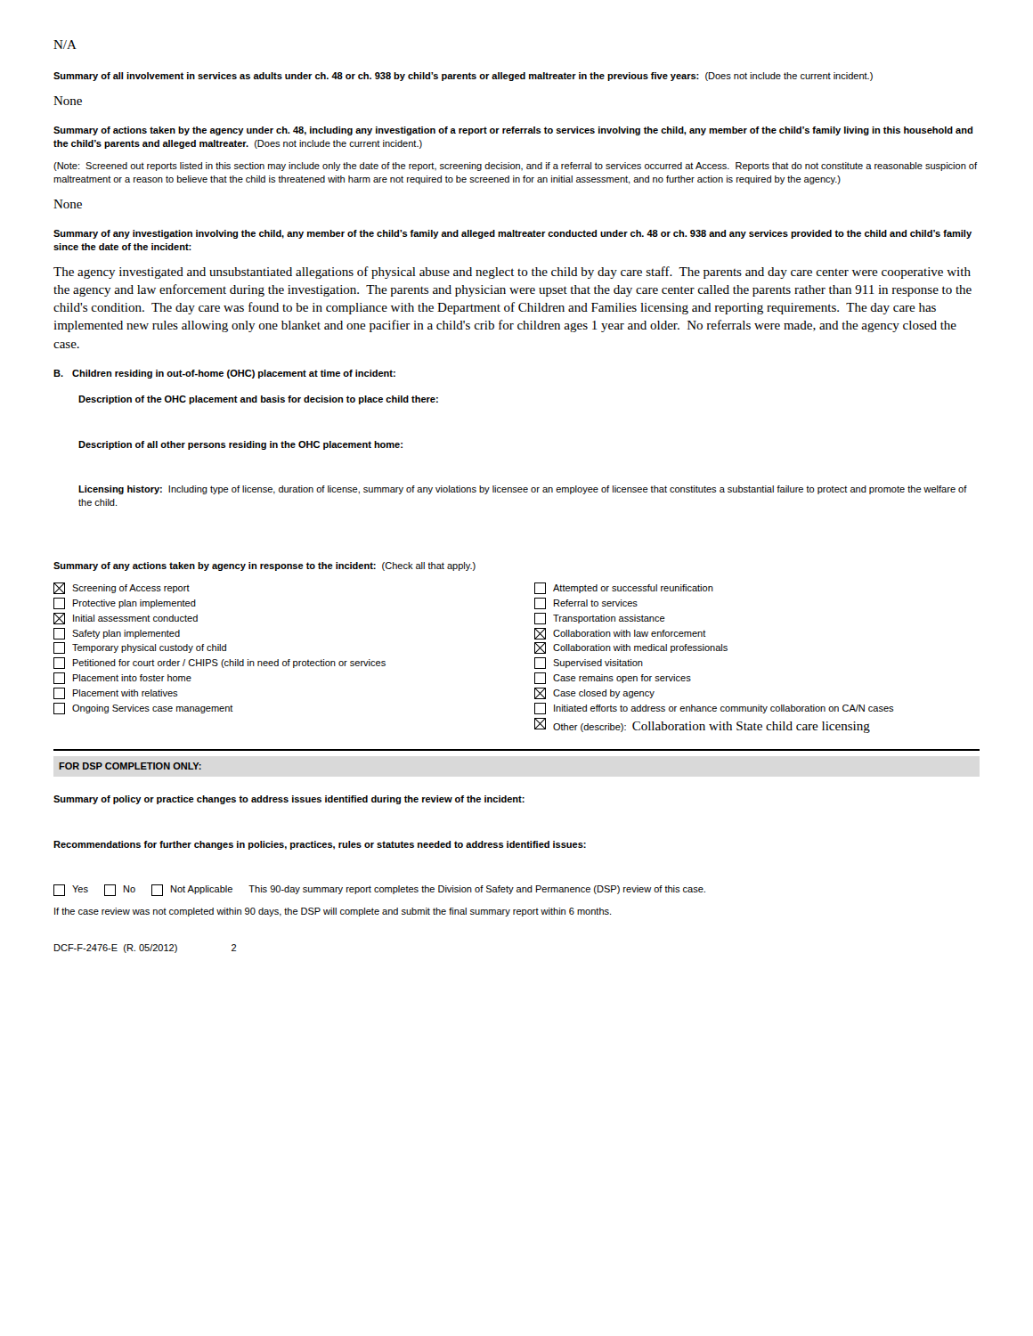N/A
Summary of all involvement in services as adults under ch. 48 or ch. 938 by child’s parents or alleged maltreater in the previous five years: (Does not include the current incident.)
None
Summary of actions taken by the agency under ch. 48, including any investigation of a report or referrals to services involving the child, any member of the child’s family living in this household and the child’s parents and alleged maltreater. (Does not include the current incident.)
(Note: Screened out reports listed in this section may include only the date of the report, screening decision, and if a referral to services occurred at Access. Reports that do not constitute a reasonable suspicion of maltreatment or a reason to believe that the child is threatened with harm are not required to be screened in for an initial assessment, and no further action is required by the agency.)
None
Summary of any investigation involving the child, any member of the child’s family and alleged maltreater conducted under ch. 48 or ch. 938 and any services provided to the child and child’s family since the date of the incident:
The agency investigated and unsubstantiated allegations of physical abuse and neglect to the child by day care staff. The parents and day care center were cooperative with the agency and law enforcement during the investigation. The parents and physician were upset that the day care center called the parents rather than 911 in response to the child's condition. The day care was found to be in compliance with the Department of Children and Families licensing and reporting requirements. The day care has implemented new rules allowing only one blanket and one pacifier in a child's crib for children ages 1 year and older. No referrals were made, and the agency closed the case.
B.
Children residing in out-of-home (OHC) placement at time of incident:
Description of the OHC placement and basis for decision to place child there:
Description of all other persons residing in the OHC placement home:
Licensing history: Including type of license, duration of license, summary of any violations by licensee or an employee of licensee that constitutes a substantial failure to protect and promote the welfare of the child.
Summary of any actions taken by agency in response to the incident: (Check all that apply.)
Screening of Access report
Protective plan implemented
Initial assessment conducted
Safety plan implemented
Temporary physical custody of child
Petitioned for court order / CHIPS (child in need of protection or services
Placement into foster home
Placement with relatives
Ongoing Services case management
Attempted or successful reunification
Referral to services
Transportation assistance
Collaboration with law enforcement
Collaboration with medical professionals
Supervised visitation
Case remains open for services
Case closed by agency
Initiated efforts to address or enhance community collaboration on CA/N cases
Other (describe): Collaboration with State child care licensing
FOR DSP COMPLETION ONLY:
Summary of policy or practice changes to address issues identified during the review of the incident:
Recommendations for further changes in policies, practices, rules or statutes needed to address identified issues:
Yes
No
Not Applicable
This 90-day summary report completes the Division of Safety and Permanence (DSP) review of this case.
If the case review was not completed within 90 days, the DSP will complete and submit the final summary report within 6 months.
DCF-F-2476-E (R. 05/2012)
2